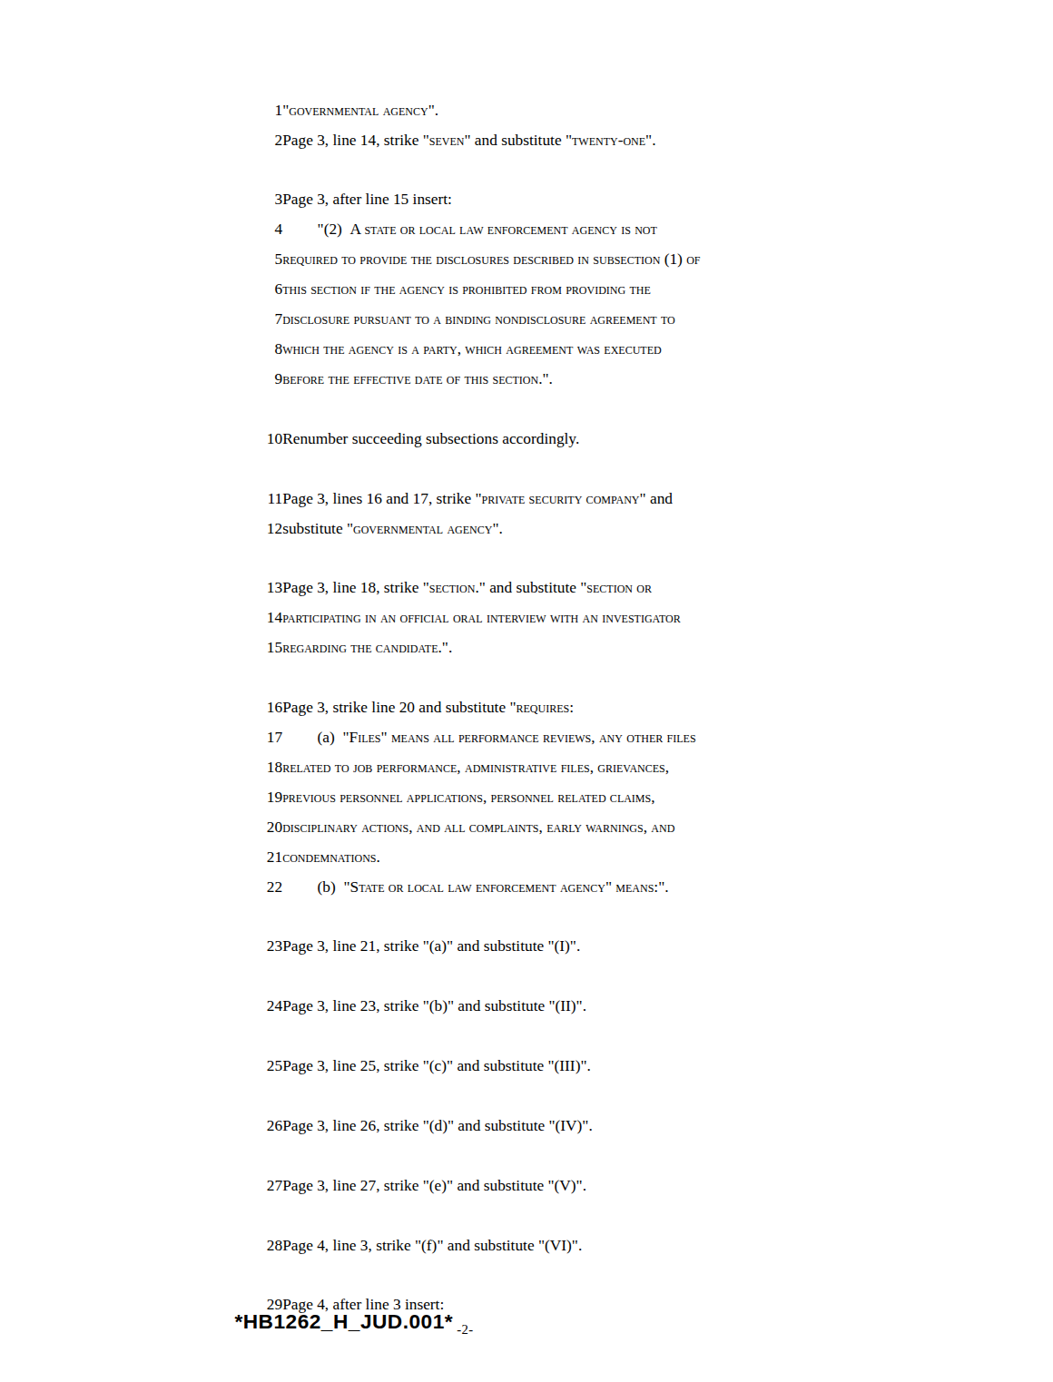| 1 | " governmental agency ". |
| 2 | Page 3, line 14, strike " seven " and substitute " twenty-one ". |
| 3 | Page 3, after line 15 insert: |
| 4 | "(2) A state or local law enforcement agency is not |
| 5 | required to provide the disclosures described in subsection (1) of |
| 6 | this section if the agency is prohibited from providing the |
| 7 | disclosure pursuant to a binding nondisclosure agreement to |
| 8 | which the agency is a party, which agreement was executed |
| 9 | before the effective date of this section .". |
| 10 | Renumber succeeding subsections accordingly. |
| 11 | Page 3, lines 16 and 17, strike " private security company " and |
| 12 | substitute " governmental agency ". |
| 13 | Page 3, line 18, strike " section ." and substitute " section or |
| 14 | participating in an official oral interview with an investigator |
| 15 | regarding the candidate .". |
| 16 | Page 3, strike line 20 and substitute " requires : |
| 17 | (a) " Files " means all performance reviews, any other files |
| 18 | related to job performance, administrative files, grievances, |
| 19 | previous personnel applications, personnel related claims, |
| 20 | disciplinary actions, and all complaints, early warnings, and |
| 21 | condemnations. |
| 22 | (b) " State or local law enforcement agency " means :". |
| 23 | Page 3, line 21, strike "(a)" and substitute "(I)". |
| 24 | Page 3, line 23, strike "(b)" and substitute "(II)". |
| 25 | Page 3, line 25, strike "(c)" and substitute "(III)". |
| 26 | Page 3, line 26, strike "(d)" and substitute "(IV)". |
| 27 | Page 3, line 27, strike "(e)" and substitute "(V)". |
| 28 | Page 4, line 3, strike "(f)" and substitute "(VI)". |
| 29 | Page 4, after line 3 insert: |
*HB1262_H_JUD.001*-2-